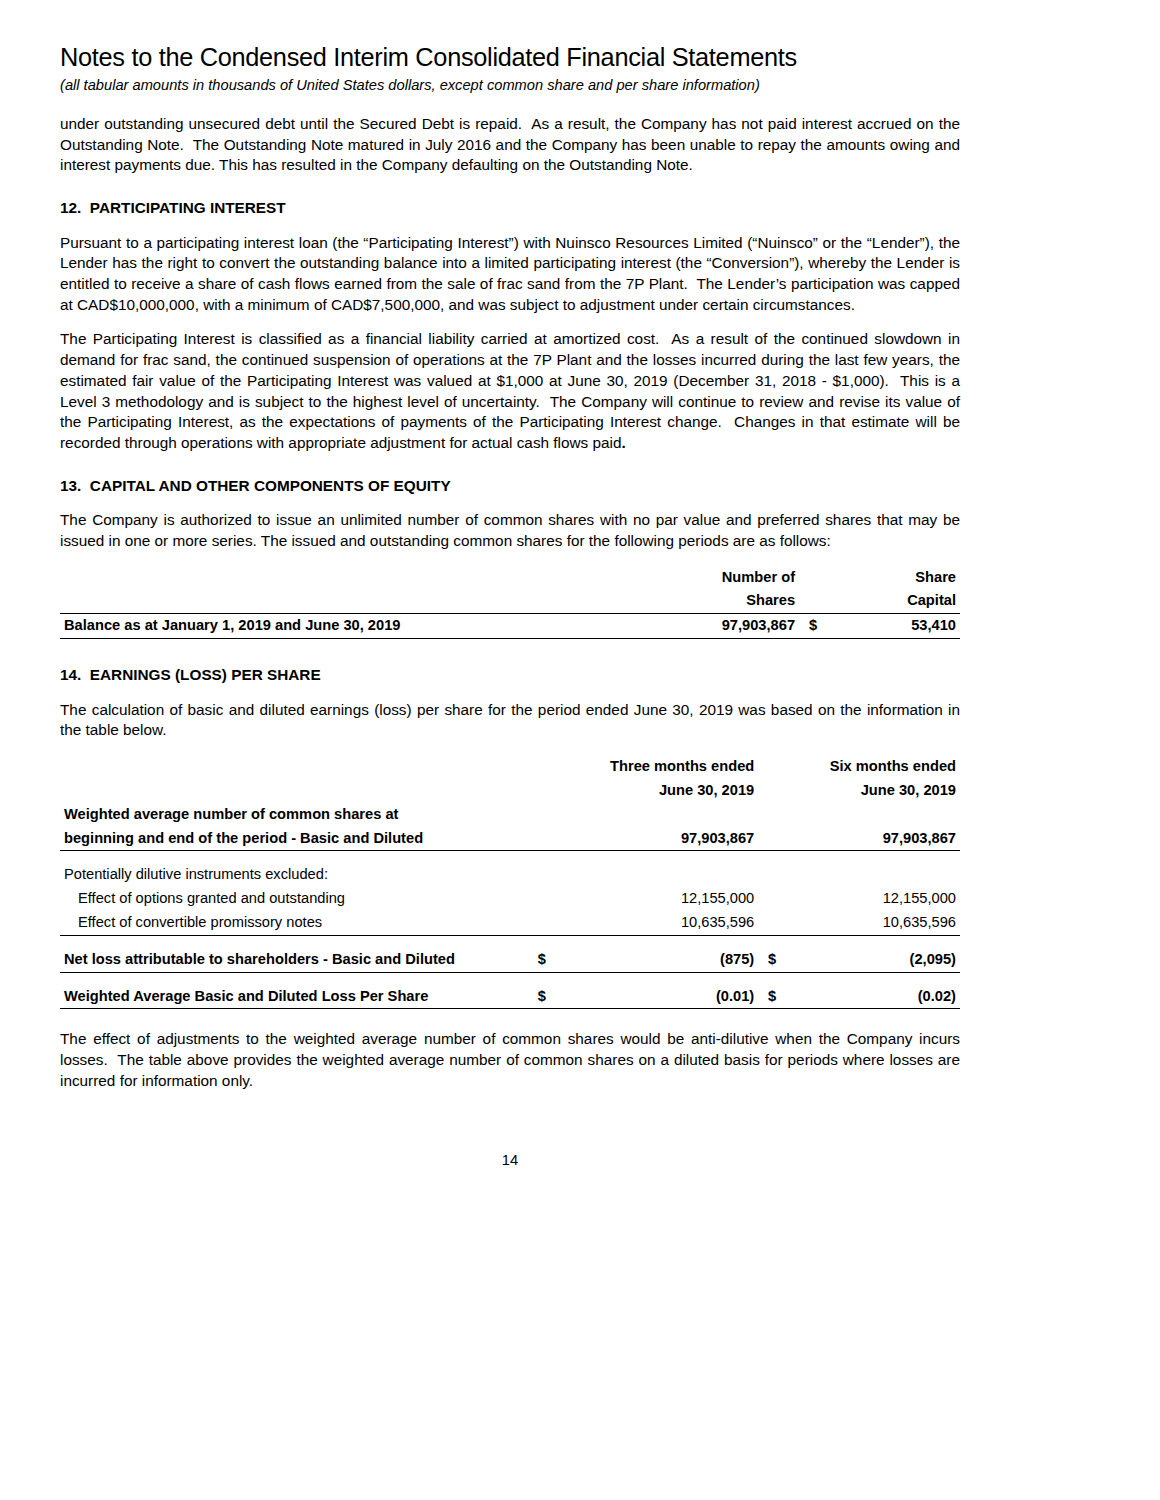Notes to the Condensed Interim Consolidated Financial Statements
(all tabular amounts in thousands of United States dollars, except common share and per share information)
under outstanding unsecured debt until the Secured Debt is repaid. As a result, the Company has not paid interest accrued on the Outstanding Note. The Outstanding Note matured in July 2016 and the Company has been unable to repay the amounts owing and interest payments due. This has resulted in the Company defaulting on the Outstanding Note.
12. PARTICIPATING INTEREST
Pursuant to a participating interest loan (the “Participating Interest”) with Nuinsco Resources Limited (“Nuinsco” or the “Lender”), the Lender has the right to convert the outstanding balance into a limited participating interest (the “Conversion”), whereby the Lender is entitled to receive a share of cash flows earned from the sale of frac sand from the 7P Plant. The Lender’s participation was capped at CAD$10,000,000, with a minimum of CAD$7,500,000, and was subject to adjustment under certain circumstances.
The Participating Interest is classified as a financial liability carried at amortized cost. As a result of the continued slowdown in demand for frac sand, the continued suspension of operations at the 7P Plant and the losses incurred during the last few years, the estimated fair value of the Participating Interest was valued at $1,000 at June 30, 2019 (December 31, 2018 - $1,000). This is a Level 3 methodology and is subject to the highest level of uncertainty. The Company will continue to review and revise its value of the Participating Interest, as the expectations of payments of the Participating Interest change. Changes in that estimate will be recorded through operations with appropriate adjustment for actual cash flows paid.
13. CAPITAL AND OTHER COMPONENTS OF EQUITY
The Company is authorized to issue an unlimited number of common shares with no par value and preferred shares that may be issued in one or more series. The issued and outstanding common shares for the following periods are as follows:
| | Number of | Share |
| | Shares | Capital |
| Balance as at January 1, 2019 and June 30, 2019 | 97,903,867 | $ | 53,410 |
14. EARNINGS (LOSS) PER SHARE
The calculation of basic and diluted earnings (loss) per share for the period ended June 30, 2019 was based on the information in the table below.
| | Three months ended | Six months ended |
| | June 30, 2019 | June 30, 2019 |
| Weighted average number of common shares at | | |
| beginning and end of the period - Basic and Diluted | 97,903,867 | 97,903,867 |
| Potentially dilutive instruments excluded: | | |
| Effect of options granted and outstanding | 12,155,000 | 12,155,000 |
| Effect of convertible promissory notes | 10,635,596 | 10,635,596 |
| Net loss attributable to shareholders - Basic and Diluted | $ | (875) | $ | (2,095) |
| Weighted Average Basic and Diluted Loss Per Share | $ | (0.01) | $ | (0.02) |
The effect of adjustments to the weighted average number of common shares would be anti-dilutive when the Company incurs losses. The table above provides the weighted average number of common shares on a diluted basis for periods where losses are incurred for information only.
14